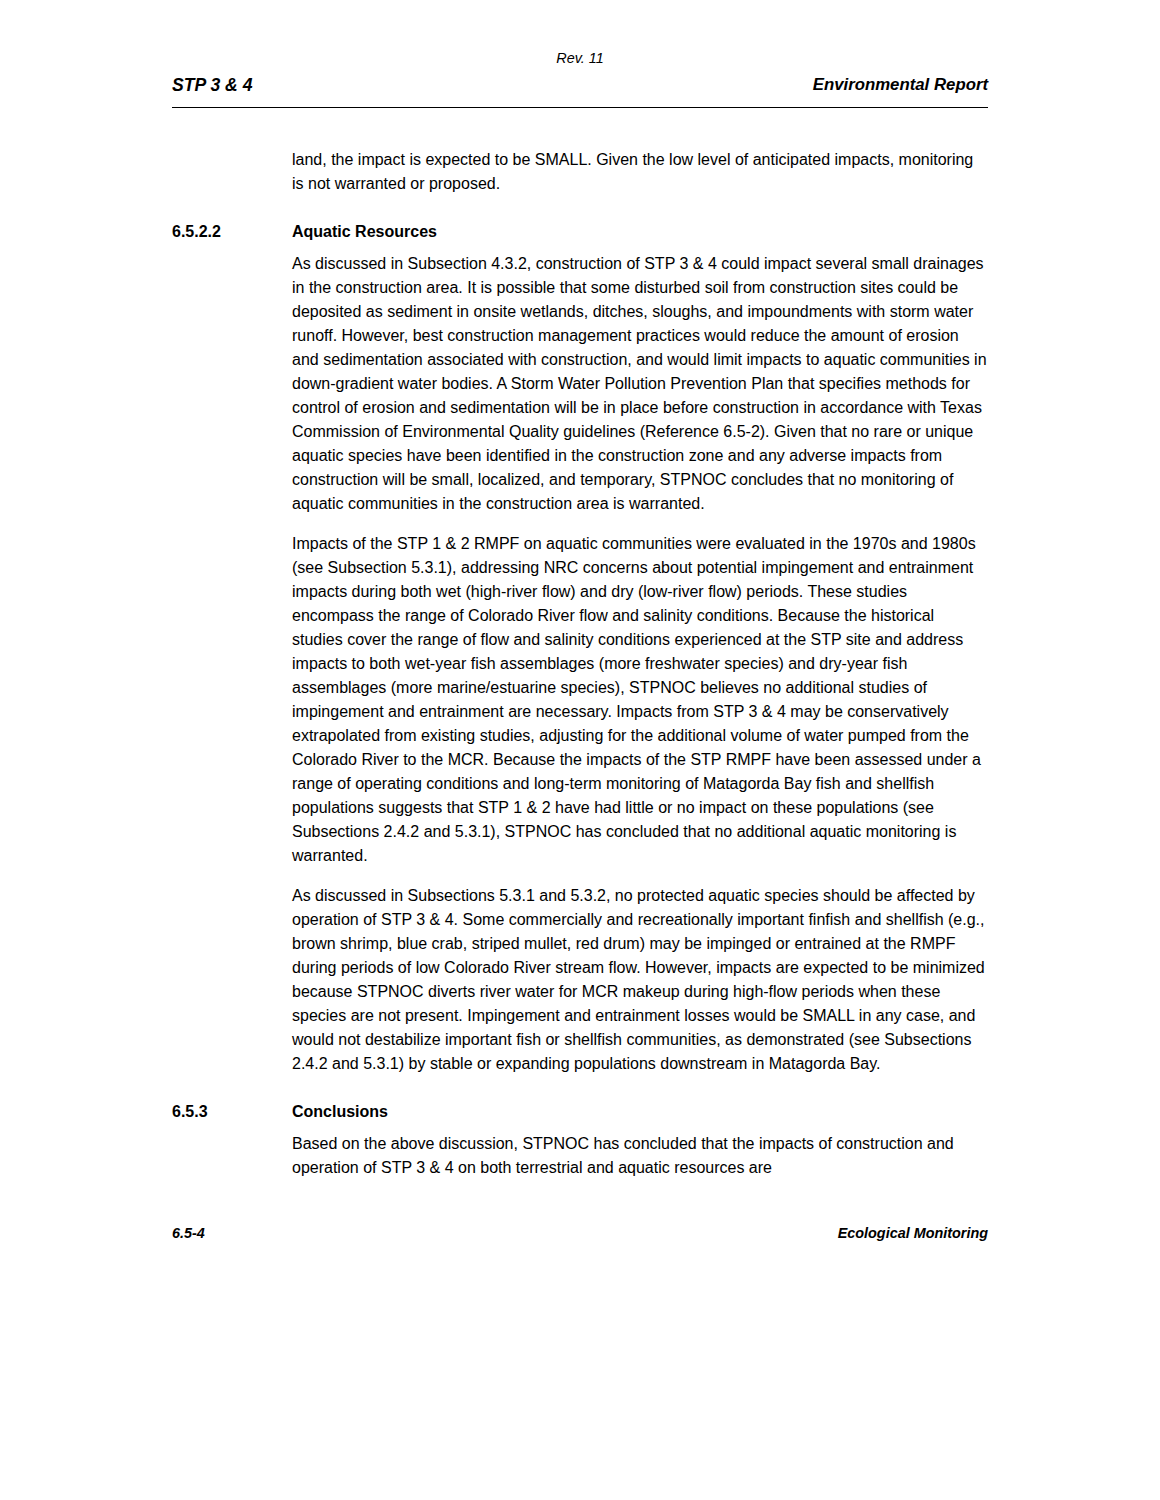Rev. 11
STP 3 & 4
Environmental Report
land, the impact is expected to be SMALL. Given the low level of anticipated impacts, monitoring is not warranted or proposed.
6.5.2.2 Aquatic Resources
As discussed in Subsection 4.3.2, construction of STP 3 & 4 could impact several small drainages in the construction area. It is possible that some disturbed soil from construction sites could be deposited as sediment in onsite wetlands, ditches, sloughs, and impoundments with storm water runoff. However, best construction management practices would reduce the amount of erosion and sedimentation associated with construction, and would limit impacts to aquatic communities in down-gradient water bodies. A Storm Water Pollution Prevention Plan that specifies methods for control of erosion and sedimentation will be in place before construction in accordance with Texas Commission of Environmental Quality guidelines (Reference 6.5-2). Given that no rare or unique aquatic species have been identified in the construction zone and any adverse impacts from construction will be small, localized, and temporary, STPNOC concludes that no monitoring of aquatic communities in the construction area is warranted.
Impacts of the STP 1 & 2 RMPF on aquatic communities were evaluated in the 1970s and 1980s (see Subsection 5.3.1), addressing NRC concerns about potential impingement and entrainment impacts during both wet (high-river flow) and dry (low-river flow) periods. These studies encompass the range of Colorado River flow and salinity conditions. Because the historical studies cover the range of flow and salinity conditions experienced at the STP site and address impacts to both wet-year fish assemblages (more freshwater species) and dry-year fish assemblages (more marine/estuarine species), STPNOC believes no additional studies of impingement and entrainment are necessary. Impacts from STP 3 & 4 may be conservatively extrapolated from existing studies, adjusting for the additional volume of water pumped from the Colorado River to the MCR. Because the impacts of the STP RMPF have been assessed under a range of operating conditions and long-term monitoring of Matagorda Bay fish and shellfish populations suggests that STP 1 & 2 have had little or no impact on these populations (see Subsections 2.4.2 and 5.3.1), STPNOC has concluded that no additional aquatic monitoring is warranted.
As discussed in Subsections 5.3.1 and 5.3.2, no protected aquatic species should be affected by operation of STP 3 & 4. Some commercially and recreationally important finfish and shellfish (e.g., brown shrimp, blue crab, striped mullet, red drum) may be impinged or entrained at the RMPF during periods of low Colorado River stream flow. However, impacts are expected to be minimized because STPNOC diverts river water for MCR makeup during high-flow periods when these species are not present. Impingement and entrainment losses would be SMALL in any case, and would not destabilize important fish or shellfish communities, as demonstrated (see Subsections 2.4.2 and 5.3.1) by stable or expanding populations downstream in Matagorda Bay.
6.5.3 Conclusions
Based on the above discussion, STPNOC has concluded that the impacts of construction and operation of STP 3 & 4 on both terrestrial and aquatic resources are
6.5-4
Ecological Monitoring